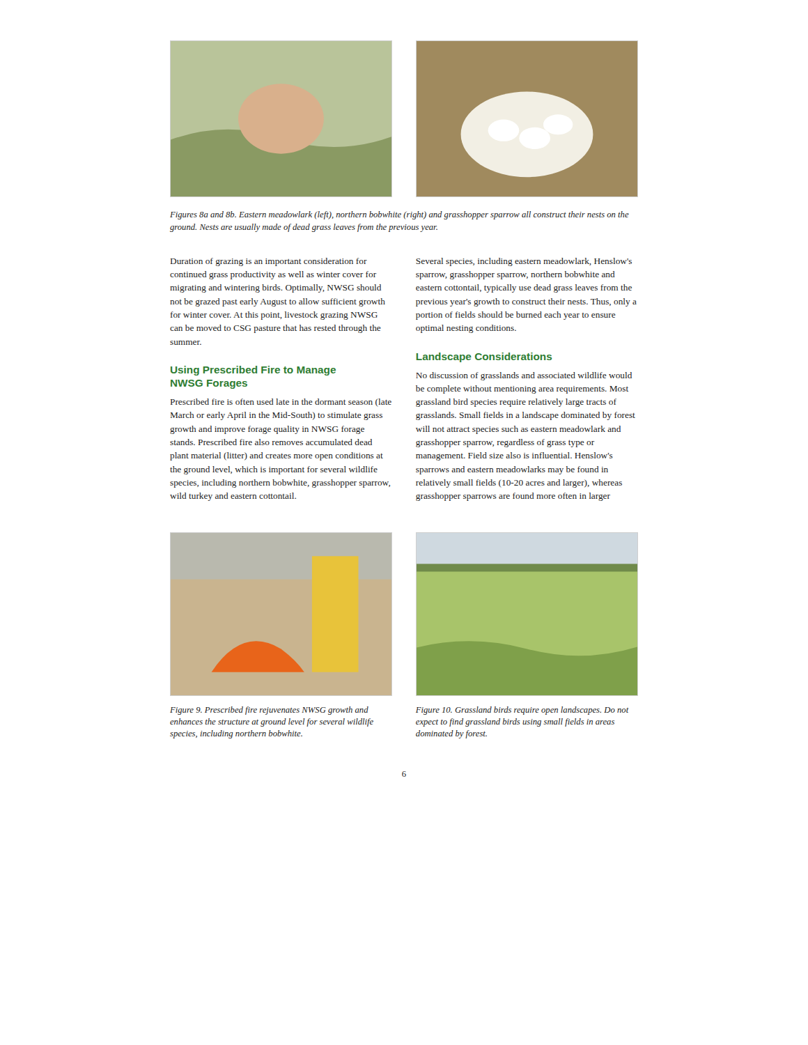Figures 8a and 8b. Eastern meadowlark (left), northern bobwhite (right) and grasshopper sparrow all construct their nests on the ground. Nests are usually made of dead grass leaves from the previous year.
Duration of grazing is an important consideration for continued grass productivity as well as winter cover for migrating and wintering birds. Optimally, NWSG should not be grazed past early August to allow sufficient growth for winter cover. At this point, livestock grazing NWSG can be moved to CSG pasture that has rested through the summer.
Using Prescribed Fire to Manage
NWSG Forages
Prescribed fire is often used late in the dormant season (late March or early April in the Mid-South) to stimulate grass growth and improve forage quality in NWSG forage stands. Prescribed fire also removes accumulated dead plant material (litter) and creates more open conditions at the ground level, which is important for several wildlife species, including northern bobwhite, grasshopper sparrow, wild turkey and eastern cottontail.
Several species, including eastern meadowlark, Henslow's sparrow, grasshopper sparrow, northern bobwhite and eastern cottontail, typically use dead grass leaves from the previous year's growth to construct their nests. Thus, only a portion of fields should be burned each year to ensure optimal nesting conditions.
Landscape Considerations
No discussion of grasslands and associated wildlife would be complete without mentioning area requirements. Most grassland bird species require relatively large tracts of grasslands. Small fields in a landscape dominated by forest will not attract species such as eastern meadowlark and grasshopper sparrow, regardless of grass type or management. Field size also is influential. Henslow's sparrows and eastern meadowlarks may be found in relatively small fields (10-20 acres and larger), whereas grasshopper sparrows are found more often in larger
Figure 9. Prescribed fire rejuvenates NWSG growth and enhances the structure at ground level for several wildlife species, including northern bobwhite.
Figure 10. Grassland birds require open landscapes. Do not expect to find grassland birds using small fields in areas dominated by forest.
6